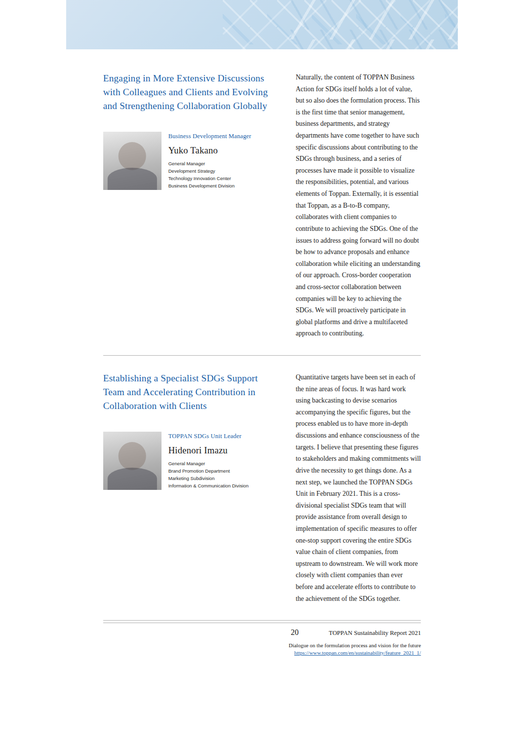Engaging in More Extensive Discussions with Colleagues and Clients and Evolving and Strengthening Collaboration Globally
Business Development Manager
Yuko Takano
General Manager
Development Strategy
Technology Innovation Center
Business Development Division
Naturally, the content of TOPPAN Business Action for SDGs itself holds a lot of value, but so also does the formulation process. This is the first time that senior management, business departments, and strategy departments have come together to have such specific discussions about contributing to the SDGs through business, and a series of processes have made it possible to visualize the responsibilities, potential, and various elements of Toppan. Externally, it is essential that Toppan, as a B-to-B company, collaborates with client companies to contribute to achieving the SDGs. One of the issues to address going forward will no doubt be how to advance proposals and enhance collaboration while eliciting an understanding of our approach. Cross-border cooperation and cross-sector collaboration between companies will be key to achieving the SDGs. We will proactively participate in global platforms and drive a multifaceted approach to contributing.
Establishing a Specialist SDGs Support Team and Accelerating Contribution in Collaboration with Clients
TOPPAN SDGs Unit Leader
Hidenori Imazu
General Manager
Brand Promotion Department
Marketing Subdivision
Information & Communication Division
Quantitative targets have been set in each of the nine areas of focus. It was hard work using backcasting to devise scenarios accompanying the specific figures, but the process enabled us to have more in-depth discussions and enhance consciousness of the targets. I believe that presenting these figures to stakeholders and making commitments will drive the necessity to get things done. As a next step, we launched the TOPPAN SDGs Unit in February 2021. This is a cross-divisional specialist SDGs team that will provide assistance from overall design to implementation of specific measures to offer one-stop support covering the entire SDGs value chain of client companies, from upstream to downstream. We will work more closely with client companies than ever before and accelerate efforts to contribute to the achievement of the SDGs together.
Dialogue on the formulation process and vision for the future https://www.toppan.com/en/sustainability/feature_2021_1/
20 TOPPAN Sustainability Report 2021